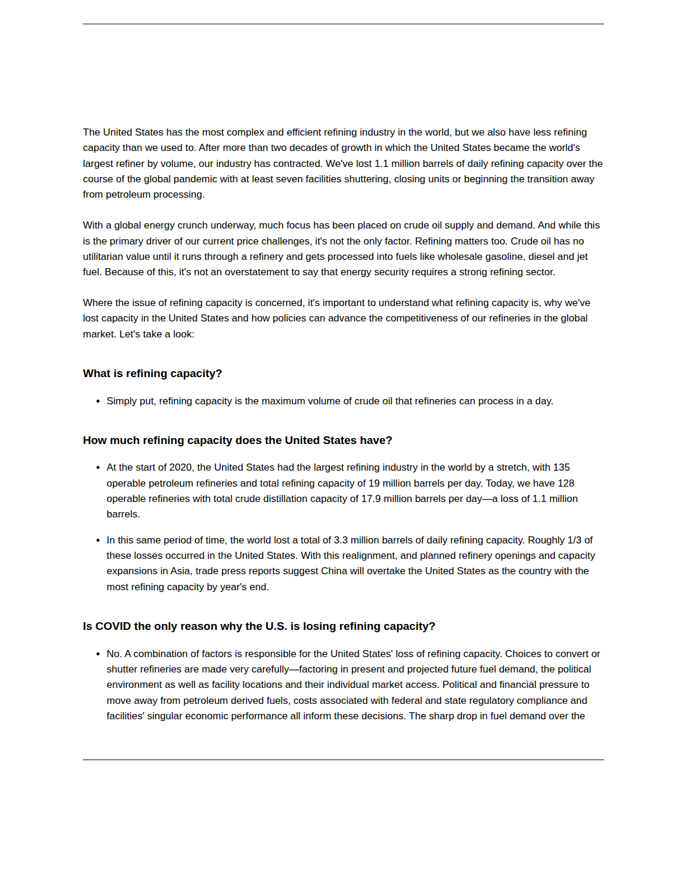The United States has the most complex and efficient refining industry in the world, but we also have less refining capacity than we used to. After more than two decades of growth in which the United States became the world's largest refiner by volume, our industry has contracted. We've lost 1.1 million barrels of daily refining capacity over the course of the global pandemic with at least seven facilities shuttering, closing units or beginning the transition away from petroleum processing.
With a global energy crunch underway, much focus has been placed on crude oil supply and demand. And while this is the primary driver of our current price challenges, it's not the only factor. Refining matters too. Crude oil has no utilitarian value until it runs through a refinery and gets processed into fuels like wholesale gasoline, diesel and jet fuel. Because of this, it's not an overstatement to say that energy security requires a strong refining sector.
Where the issue of refining capacity is concerned, it's important to understand what refining capacity is, why we've lost capacity in the United States and how policies can advance the competitiveness of our refineries in the global market. Let's take a look:
What is refining capacity?
Simply put, refining capacity is the maximum volume of crude oil that refineries can process in a day.
How much refining capacity does the United States have?
At the start of 2020, the United States had the largest refining industry in the world by a stretch, with 135 operable petroleum refineries and total refining capacity of 19 million barrels per day. Today, we have 128 operable refineries with total crude distillation capacity of 17.9 million barrels per day—a loss of 1.1 million barrels.
In this same period of time, the world lost a total of 3.3 million barrels of daily refining capacity. Roughly 1/3 of these losses occurred in the United States. With this realignment, and planned refinery openings and capacity expansions in Asia, trade press reports suggest China will overtake the United States as the country with the most refining capacity by year's end.
Is COVID the only reason why the U.S. is losing refining capacity?
No. A combination of factors is responsible for the United States' loss of refining capacity. Choices to convert or shutter refineries are made very carefully—factoring in present and projected future fuel demand, the political environment as well as facility locations and their individual market access. Political and financial pressure to move away from petroleum derived fuels, costs associated with federal and state regulatory compliance and facilities' singular economic performance all inform these decisions. The sharp drop in fuel demand over the